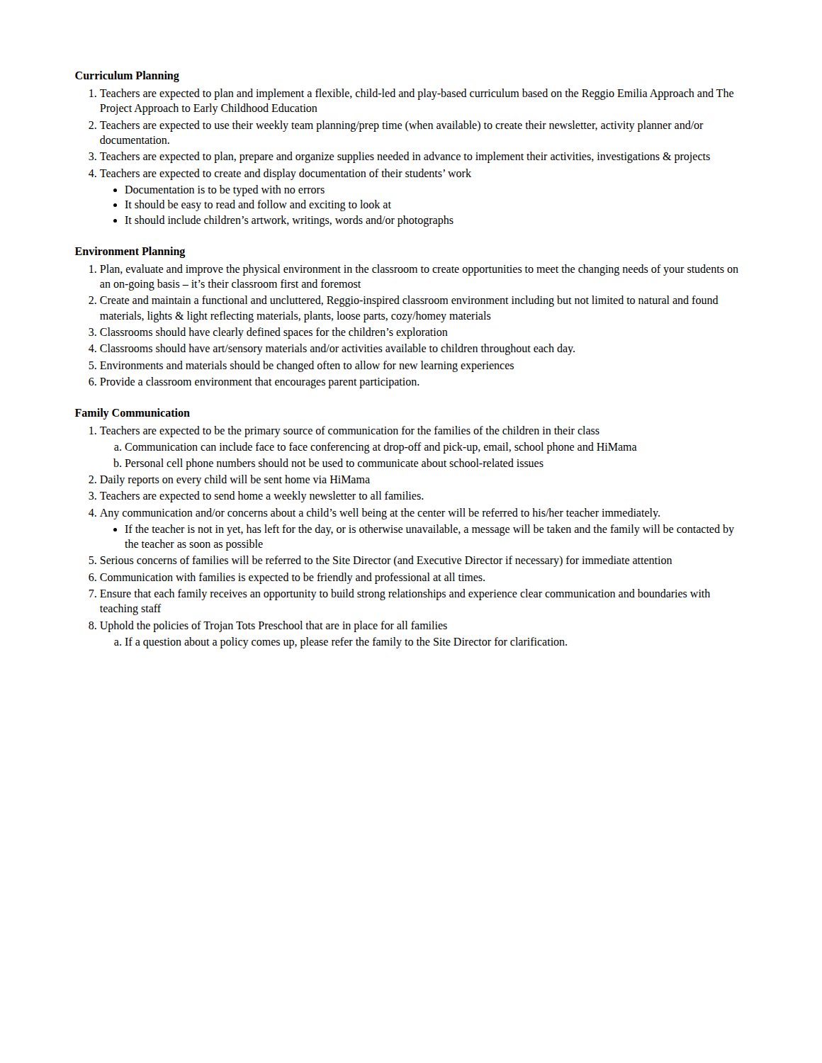Curriculum Planning
Teachers are expected to plan and implement a flexible, child-led and play-based curriculum based on the Reggio Emilia Approach and The Project Approach to Early Childhood Education
Teachers are expected to use their weekly team planning/prep time (when available) to create their newsletter, activity planner and/or documentation.
Teachers are expected to plan, prepare and organize supplies needed in advance to implement their activities, investigations & projects
Teachers are expected to create and display documentation of their students’ work
Documentation is to be typed with no errors
It should be easy to read and follow and exciting to look at
It should include children’s artwork, writings, words and/or photographs
Environment Planning
Plan, evaluate and improve the physical environment in the classroom to create opportunities to meet the changing needs of your students on an on-going basis – it’s their classroom first and foremost
Create and maintain a functional and uncluttered, Reggio-inspired classroom environment including but not limited to natural and found materials, lights & light reflecting materials, plants, loose parts, cozy/homey materials
Classrooms should have clearly defined spaces for the children’s exploration
Classrooms should have art/sensory materials and/or activities available to children throughout each day.
Environments and materials should be changed often to allow for new learning experiences
Provide a classroom environment that encourages parent participation.
Family Communication
Teachers are expected to be the primary source of communication for the families of the children in their class
Communication can include face to face conferencing at drop-off and pick-up, email, school phone and HiMama
Personal cell phone numbers should not be used to communicate about school-related issues
Daily reports on every child will be sent home via HiMama
Teachers are expected to send home a weekly newsletter to all families.
Any communication and/or concerns about a child’s well being at the center will be referred to his/her teacher immediately.
If the teacher is not in yet, has left for the day, or is otherwise unavailable, a message will be taken and the family will be contacted by the teacher as soon as possible
Serious concerns of families will be referred to the Site Director (and Executive Director if necessary) for immediate attention
Communication with families is expected to be friendly and professional at all times.
Ensure that each family receives an opportunity to build strong relationships and experience clear communication and boundaries with teaching staff
Uphold the policies of Trojan Tots Preschool that are in place for all families
If a question about a policy comes up, please refer the family to the Site Director for clarification.